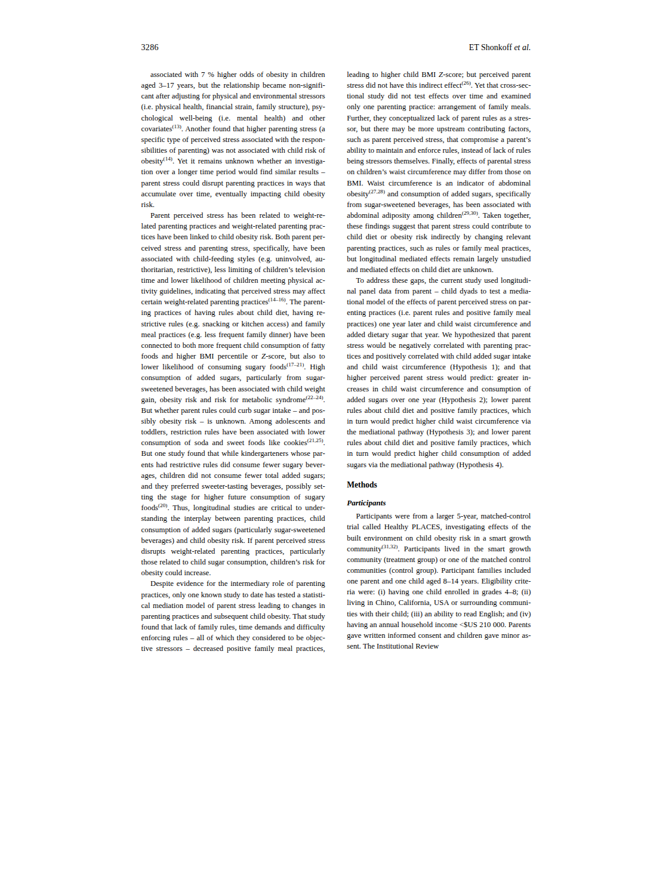3286 ET Shonkoff et al.
associated with 7 % higher odds of obesity in children aged 3–17 years, but the relationship became non-significant after adjusting for physical and environmental stressors (i.e. physical health, financial strain, family structure), psychological well-being (i.e. mental health) and other covariates(13). Another found that higher parenting stress (a specific type of perceived stress associated with the responsibilities of parenting) was not associated with child risk of obesity(14). Yet it remains unknown whether an investigation over a longer time period would find similar results – parent stress could disrupt parenting practices in ways that accumulate over time, eventually impacting child obesity risk.
Parent perceived stress has been related to weight-related parenting practices and weight-related parenting practices have been linked to child obesity risk. Both parent perceived stress and parenting stress, specifically, have been associated with child-feeding styles (e.g. uninvolved, authoritarian, restrictive), less limiting of children’s television time and lower likelihood of children meeting physical activity guidelines, indicating that perceived stress may affect certain weight-related parenting practices(14–16). The parenting practices of having rules about child diet, having restrictive rules (e.g. snacking or kitchen access) and family meal practices (e.g. less frequent family dinner) have been connected to both more frequent child consumption of fatty foods and higher BMI percentile or Z-score, but also to lower likelihood of consuming sugary foods(17–21). High consumption of added sugars, particularly from sugar-sweetened beverages, has been associated with child weight gain, obesity risk and risk for metabolic syndrome(22–24). But whether parent rules could curb sugar intake – and possibly obesity risk – is unknown. Among adolescents and toddlers, restriction rules have been associated with lower consumption of soda and sweet foods like cookies(21,25). But one study found that while kindergarteners whose parents had restrictive rules did consume fewer sugary beverages, children did not consume fewer total added sugars; and they preferred sweeter-tasting beverages, possibly setting the stage for higher future consumption of sugary foods(20). Thus, longitudinal studies are critical to understanding the interplay between parenting practices, child consumption of added sugars (particularly sugar-sweetened beverages) and child obesity risk. If parent perceived stress disrupts weight-related parenting practices, particularly those related to child sugar consumption, children’s risk for obesity could increase.
Despite evidence for the intermediary role of parenting practices, only one known study to date has tested a statistical mediation model of parent stress leading to changes in parenting practices and subsequent child obesity. That study found that lack of family rules, time demands and difficulty enforcing rules – all of which they considered to be objective stressors – decreased positive family meal practices, leading to higher child BMI Z-score; but perceived parent stress did not have this indirect effect(26). Yet that cross-sectional study did not test effects over time and examined only one parenting practice: arrangement of family meals. Further, they conceptualized lack of parent rules as a stressor, but there may be more upstream contributing factors, such as parent perceived stress, that compromise a parent’s ability to maintain and enforce rules, instead of lack of rules being stressors themselves. Finally, effects of parental stress on children’s waist circumference may differ from those on BMI. Waist circumference is an indicator of abdominal obesity(27,28) and consumption of added sugars, specifically from sugar-sweetened beverages, has been associated with abdominal adiposity among children(29,30). Taken together, these findings suggest that parent stress could contribute to child diet or obesity risk indirectly by changing relevant parenting practices, such as rules or family meal practices, but longitudinal mediated effects remain largely unstudied and mediated effects on child diet are unknown.
To address these gaps, the current study used longitudinal panel data from parent – child dyads to test a mediational model of the effects of parent perceived stress on parenting practices (i.e. parent rules and positive family meal practices) one year later and child waist circumference and added dietary sugar that year. We hypothesized that parent stress would be negatively correlated with parenting practices and positively correlated with child added sugar intake and child waist circumference (Hypothesis 1); and that higher perceived parent stress would predict: greater increases in child waist circumference and consumption of added sugars over one year (Hypothesis 2); lower parent rules about child diet and positive family practices, which in turn would predict higher child waist circumference via the mediational pathway (Hypothesis 3); and lower parent rules about child diet and positive family practices, which in turn would predict higher child consumption of added sugars via the mediational pathway (Hypothesis 4).
Methods
Participants
Participants were from a larger 5-year, matched-control trial called Healthy PLACES, investigating effects of the built environment on child obesity risk in a smart growth community(31,32). Participants lived in the smart growth community (treatment group) or one of the matched control communities (control group). Participant families included one parent and one child aged 8–14 years. Eligibility criteria were: (i) having one child enrolled in grades 4–8; (ii) living in Chino, California, USA or surrounding communities with their child; (iii) an ability to read English; and (iv) having an annual household income <$US 210 000. Parents gave written informed consent and children gave minor assent. The Institutional Review